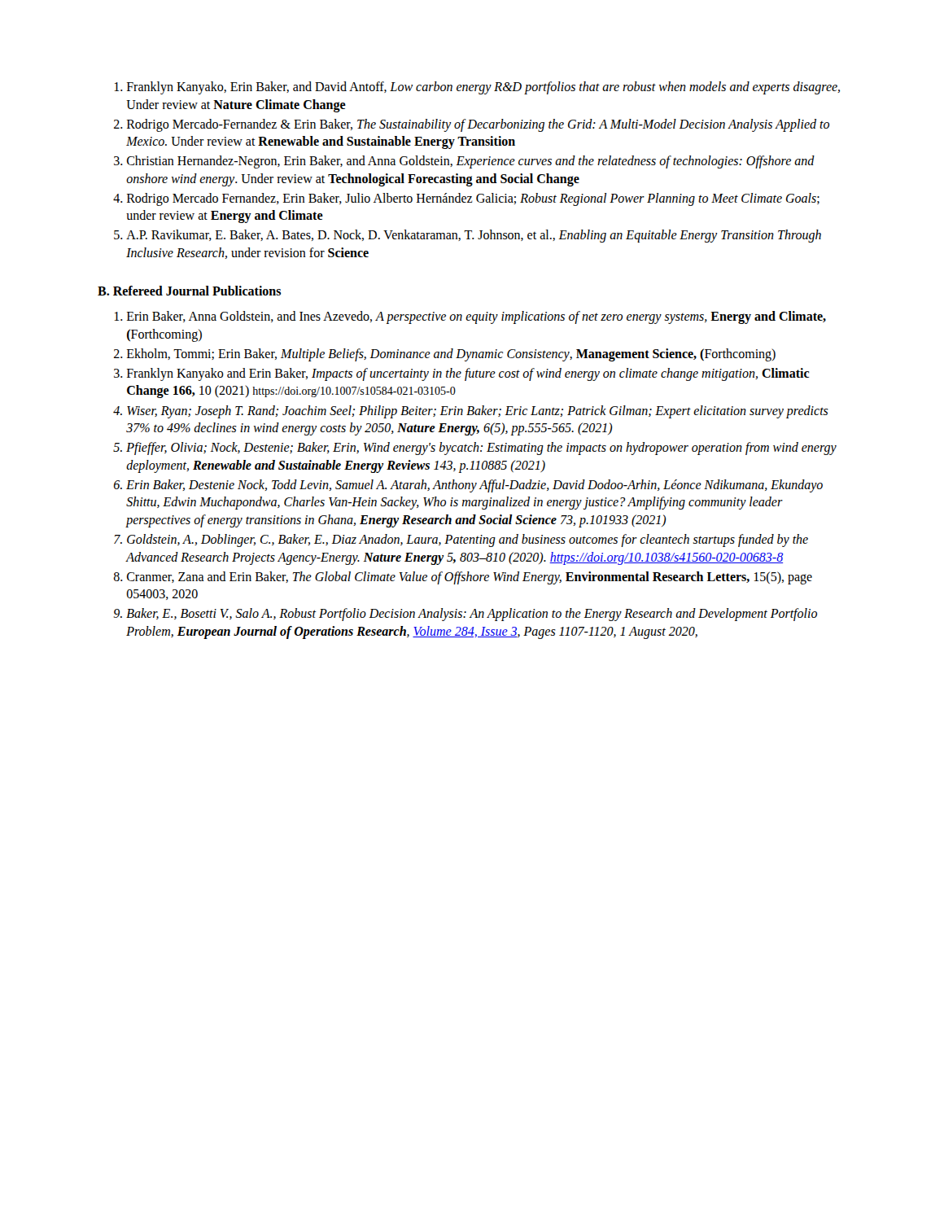Franklyn Kanyako, Erin Baker, and David Antoff, Low carbon energy R&D portfolios that are robust when models and experts disagree, Under review at Nature Climate Change
Rodrigo Mercado-Fernandez & Erin Baker, The Sustainability of Decarbonizing the Grid: A Multi-Model Decision Analysis Applied to Mexico. Under review at Renewable and Sustainable Energy Transition
Christian Hernandez-Negron, Erin Baker, and Anna Goldstein, Experience curves and the relatedness of technologies: Offshore and onshore wind energy. Under review at Technological Forecasting and Social Change
Rodrigo Mercado Fernandez, Erin Baker, Julio Alberto Hernández Galicia; Robust Regional Power Planning to Meet Climate Goals; under review at Energy and Climate
A.P. Ravikumar, E. Baker, A. Bates, D. Nock, D. Venkataraman, T. Johnson, et al., Enabling an Equitable Energy Transition Through Inclusive Research, under revision for Science
B. Refereed Journal Publications
Erin Baker, Anna Goldstein, and Ines Azevedo, A perspective on equity implications of net zero energy systems, Energy and Climate, (Forthcoming)
Ekholm, Tommi; Erin Baker, Multiple Beliefs, Dominance and Dynamic Consistency, Management Science, (Forthcoming)
Franklyn Kanyako and Erin Baker, Impacts of uncertainty in the future cost of wind energy on climate change mitigation, Climatic Change 166, 10 (2021) https://doi.org/10.1007/s10584-021-03105-0
Wiser, Ryan; Joseph T. Rand; Joachim Seel; Philipp Beiter; Erin Baker; Eric Lantz; Patrick Gilman; Expert elicitation survey predicts 37% to 49% declines in wind energy costs by 2050, Nature Energy, 6(5), pp.555-565. (2021)
Pfieffer, Olivia; Nock, Destenie; Baker, Erin, Wind energy's bycatch: Estimating the impacts on hydropower operation from wind energy deployment, Renewable and Sustainable Energy Reviews 143, p.110885 (2021)
Erin Baker, Destenie Nock, Todd Levin, Samuel A. Atarah, Anthony Afful-Dadzie, David Dodoo-Arhin, Léonce Ndikumana, Ekundayo Shittu, Edwin Muchapondwa, Charles Van-Hein Sackey, Who is marginalized in energy justice? Amplifying community leader perspectives of energy transitions in Ghana, Energy Research and Social Science 73, p.101933 (2021)
Goldstein, A., Doblinger, C., Baker, E., Diaz Anadon, Laura, Patenting and business outcomes for cleantech startups funded by the Advanced Research Projects Agency-Energy. Nature Energy 5, 803–810 (2020). https://doi.org/10.1038/s41560-020-00683-8
Cranmer, Zana and Erin Baker, The Global Climate Value of Offshore Wind Energy, Environmental Research Letters, 15(5), page 054003, 2020
Baker, E., Bosetti V., Salo A., Robust Portfolio Decision Analysis: An Application to the Energy Research and Development Portfolio Problem, European Journal of Operations Research, Volume 284, Issue 3, Pages 1107-1120, 1 August 2020,